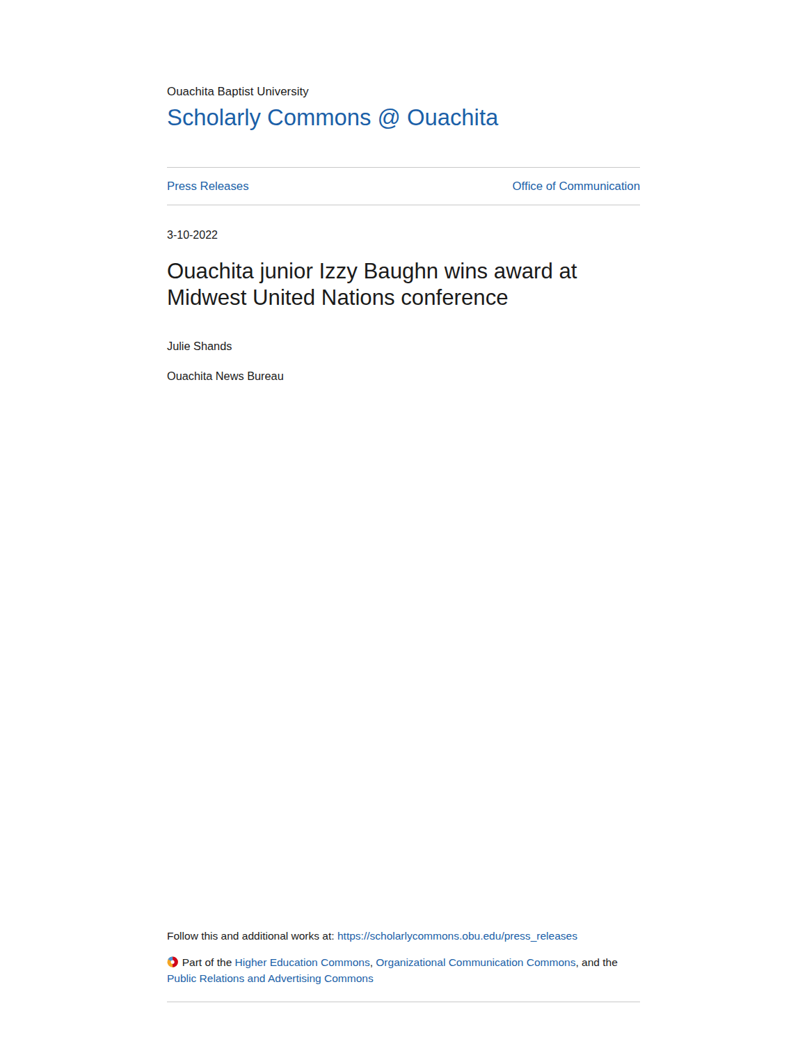Ouachita Baptist University
Scholarly Commons @ Ouachita
Press Releases Office of Communication
3-10-2022
Ouachita junior Izzy Baughn wins award at Midwest United Nations conference
Julie Shands
Ouachita News Bureau
Follow this and additional works at: https://scholarlycommons.obu.edu/press_releases
Part of the Higher Education Commons, Organizational Communication Commons, and the Public Relations and Advertising Commons